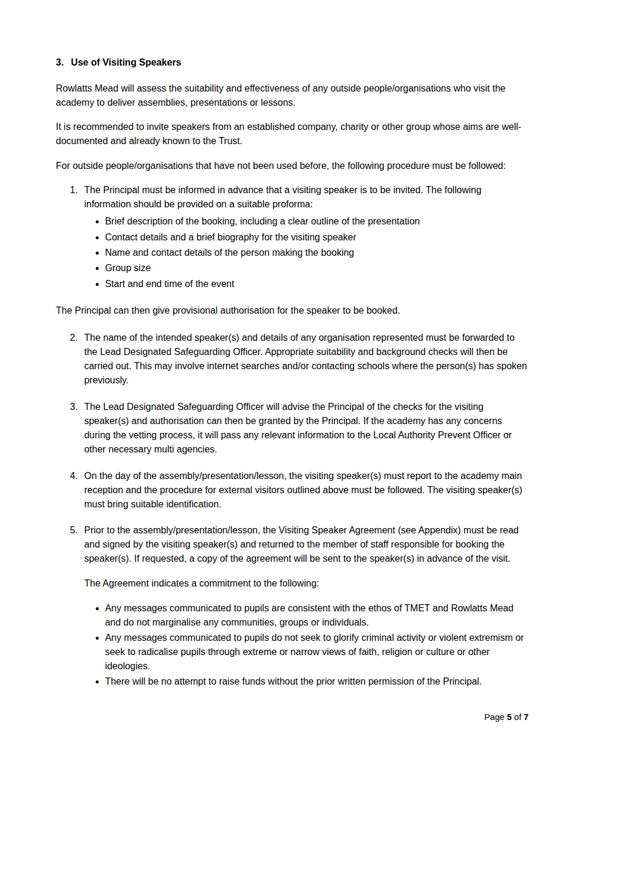3. Use of Visiting Speakers
Rowlatts Mead will assess the suitability and effectiveness of any outside people/organisations who visit the academy to deliver assemblies, presentations or lessons.
It is recommended to invite speakers from an established company, charity or other group whose aims are well-documented and already known to the Trust.
For outside people/organisations that have not been used before, the following procedure must be followed:
The Principal must be informed in advance that a visiting speaker is to be invited. The following information should be provided on a suitable proforma:
Brief description of the booking, including a clear outline of the presentation
Contact details and a brief biography for the visiting speaker
Name and contact details of the person making the booking
Group size
Start and end time of the event
The Principal can then give provisional authorisation for the speaker to be booked.
The name of the intended speaker(s) and details of any organisation represented must be forwarded to the Lead Designated Safeguarding Officer. Appropriate suitability and background checks will then be carried out. This may involve internet searches and/or contacting schools where the person(s) has spoken previously.
The Lead Designated Safeguarding Officer will advise the Principal of the checks for the visiting speaker(s) and authorisation can then be granted by the Principal. If the academy has any concerns during the vetting process, it will pass any relevant information to the Local Authority Prevent Officer or other necessary multi agencies.
On the day of the assembly/presentation/lesson, the visiting speaker(s) must report to the academy main reception and the procedure for external visitors outlined above must be followed. The visiting speaker(s) must bring suitable identification.
Prior to the assembly/presentation/lesson, the Visiting Speaker Agreement (see Appendix) must be read and signed by the visiting speaker(s) and returned to the member of staff responsible for booking the speaker(s). If requested, a copy of the agreement will be sent to the speaker(s) in advance of the visit.
The Agreement indicates a commitment to the following:
Any messages communicated to pupils are consistent with the ethos of TMET and Rowlatts Mead and do not marginalise any communities, groups or individuals.
Any messages communicated to pupils do not seek to glorify criminal activity or violent extremism or seek to radicalise pupils through extreme or narrow views of faith, religion or culture or other ideologies.
There will be no attempt to raise funds without the prior written permission of the Principal.
Page 5 of 7